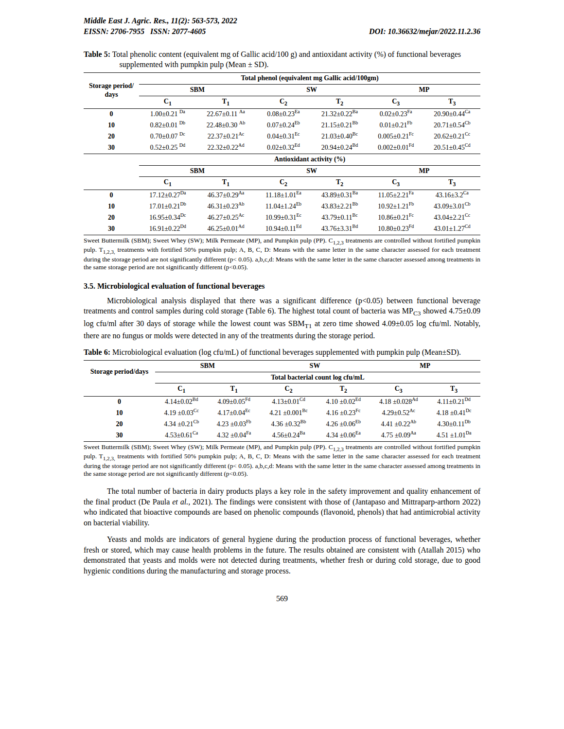Middle East J. Agric. Res., 11(2): 563-573, 2022
EISSN: 2706-7955 ISSN: 2077-4605 DOI: 10.36632/mejar/2022.11.2.36
Table 5: Total phenolic content (equivalent mg of Gallic acid/100 g) and antioxidant activity (%) of functional beverages supplemented with pumpkin pulp (Mean ± SD).
| Storage period/ days | Total phenol (equivalent mg Gallic acid/100gm) |
| --- | --- |
| SBM | SW | MP |
| C 1 | T 1 | C 2 | T 2 | C 3 | T 3 |
| 0 | 1.00±0.21 Da | 22.67±0.11 Aa | 0.08±0.23 Ea | 21.32±0.22 Ba | 0.02±0.23 Fa | 20.90±0.44 Ca |
| 10 | 0.82±0.01 Db | 22.48±0.30 Ab | 0.07±0.24 Eb | 21.15±0.21 Bb | 0.01±0.21 Fb | 20.71±0.54 Cb |
| 20 | 0.70±0.07 Dc | 22.37±0.21 Ac | 0.04±0.31 Ec | 21.03±0.40 Bc | 0.005±0.21 Fc | 20.62±0.21 Cc |
| 30 | 0.52±0.25 Dd | 22.32±0.22 Ad | 0.02±0.32 Ed | 20.94±0.24 Bd | 0.002±0.01 Fd | 20.51±0.45 Cd |
| | Antioxidant activity (%) |
| | SBM | SW | MP |
| | C 1 | T 1 | C 2 | T 2 | C 3 | T 3 |
| 0 | 17.12±0.27 Da | 46.37±0.29 Aa | 11.18±1.01 Ea | 43.89±0.31 Ba | 11.05±2.21 Fa | 43.16±3.2 Ca |
| 10 | 17.01±0.21 Db | 46.31±0.23 Ab | 11.04±1.24 Eb | 43.83±2.21 Bb | 10.92±1.21 Fb | 43.09±3.01 Cb |
| 20 | 16.95±0.34 Dc | 46.27±0.25 Ac | 10.99±0.31 Ec | 43.79±0.11 Bc | 10.86±0.21 Fc | 43.04±2.21 Cc |
| 30 | 16.91±0.22 Dd | 46.25±0.01 Ad | 10.94±0.11 Ed | 43.76±3.31 Bd | 10.80±0.23 Fd | 43.01±1.27 Cd |
Sweet Buttermilk (SBM); Sweet Whey (SW); Milk Permeate (MP), and Pumpkin pulp (PP). C1,2,3 treatments are controlled without fortified pumpkin pulp. T1,2,3, treatments with fortified 50% pumpkin pulp; A, B, C, D: Means with the same letter in the same character assessed for each treatment during the storage period are not significantly different (p< 0.05). a,b,c,d: Means with the same letter in the same character assessed among treatments in the same storage period are not significantly different (p<0.05).
3.5. Microbiological evaluation of functional beverages
Microbiological analysis displayed that there was a significant difference (p<0.05) between functional beverage treatments and control samples during cold storage (Table 6). The highest total count of bacteria was MPC3 showed 4.75±0.09 log cfu/ml after 30 days of storage while the lowest count was SBMT1 at zero time showed 4.09±0.05 log cfu/ml. Notably, there are no fungus or molds were detected in any of the treatments during the storage period.
Table 6: Microbiological evaluation (log cfu/mL) of functional beverages supplemented with pumpkin pulp (Mean±SD).
| Storage period/days | SBM | SW | MP |
| --- | --- | --- | --- |
| Total bacterial count log cfu/mL |
| | C 1 | T 1 | C 2 | T 2 | C 3 | T 3 |
| 0 | 4.14±0.02 Bd | 4.09±0.05 Fd | 4.13±0.01 Cd | 4.10 ±0.02 Ed | 4.18 ±0.028 Ad | 4.11±0.21 Dd |
| 10 | 4.19 ±0.03 Cc | 4.17±0.04 Ec | 4.21 ±0.001 Bc | 4.16 ±0.23 Fc | 4.29±0.52 Ac | 4.18 ±0.41 Dc |
| 20 | 4.34 ±0.21 Cb | 4.23 ±0.03 Fb | 4.36 ±0.32 Bb | 4.26 ±0.06 Eb | 4.41 ±0.22 Ab | 4.30±0.11 Db |
| 30 | 4.53±0.61 Ca | 4.32 ±0.04 Fa | 4.56±0.24 Ba | 4.34 ±0.06 Ea | 4.75 ±0.09 Aa | 4.51 ±1.01 Da |
Sweet Buttermilk (SBM); Sweet Whey (SW); Milk Permeate (MP), and Pumpkin pulp (PP). C1,2,3 treatments are controlled without fortified pumpkin pulp. T1,2,3, treatments with fortified 50% pumpkin pulp; A, B, C, D: Means with the same letter in the same character assessed for each treatment during the storage period are not significantly different (p< 0.05). a,b,c,d: Means with the same letter in the same character assessed among treatments in the same storage period are not significantly different (p<0.05).
The total number of bacteria in dairy products plays a key role in the safety improvement and quality enhancement of the final product (De Paula et al., 2021). The findings were consistent with those of (Jantapaso and Mittraparp-arthorn 2022) who indicated that bioactive compounds are based on phenolic compounds (flavonoid, phenols) that had antimicrobial activity on bacterial viability.
Yeasts and molds are indicators of general hygiene during the production process of functional beverages, whether fresh or stored, which may cause health problems in the future. The results obtained are consistent with (Atallah 2015) who demonstrated that yeasts and molds were not detected during treatments, whether fresh or during cold storage, due to good hygienic conditions during the manufacturing and storage process.
569